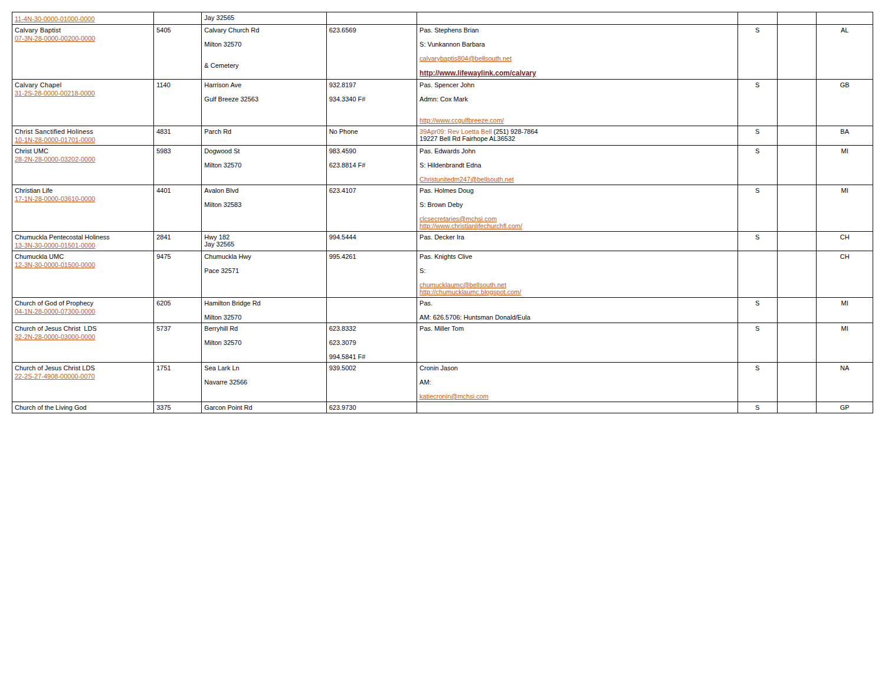| 11-4N-30-0000-01000-0000 | | Jay 32565 | | | | | |
| Calvary Baptist 07-3N-28-0000-00200-0000 | 5405 | Calvary Church Rd Milton 32570 & Cemetery | 623.6569 | Pas. Stephens Brian S: Vunkannon Barbara calvarybaptis804@bellsouth.net http://www.lifewaylink.com/calvary | S | | AL |
| Calvary Chapel 31-2S-28-0000-00218-0000 | 1140 | Harrison Ave Gulf Breeze 32563 | 932.8197 934.3340 F# | Pas. Spencer John Admn: Cox Mark http://www.ccgulfbreeze.com/ | S | | GB |
| Christ Sanctified Holiness 10-1N-28-0000-01701-0000 | 4831 | Parch Rd | No Phone | 39Apr09: Rev Loetta Bell (251) 928-7864 19227 Bell Rd Fairhope AL36532 | S | | BA |
| Christ UMC 28-2N-28-0000-03202-0000 | 5983 | Dogwood St Milton 32570 | 983.4590 623.8814 F# | Pas. Edwards John S: Hildenbrandt Edna Christunitedm247@bellsouth.net | S | | MI |
| Christian Life 17-1N-28-0000-03610-0000 | 4401 | Avalon Blvd Milton 32583 | 623.4107 | Pas. Holmes Doug S: Brown Deby clcsecretaries@mchsi.com http://www.christianlifechurchfl.com/ | S | | MI |
| Chumuckla Pentecostal Holiness 13-3N-30-0000-01501-0000 | 2841 | Hwy 182 Jay 32565 | 994.5444 | Pas. Decker Ira | S | | CH |
| Chumuckla UMC 12-3N-30-0000-01500-0000 | 9475 | Chumuckla Hwy Pace 32571 | 995.4261 | Pas. Knights Clive S: chumucklaumc@bellsouth.net http://chumucklaumc.blogspot.com/ | | | CH |
| Church of God of Prophecy 04-1N-28-0000-07300-0000 | 6205 | Hamilton Bridge Rd Milton 32570 | | Pas. AM: 626.5706: Huntsman Donald/Eula | S | | MI |
| Church of Jesus Christ LDS 32-2N-28-0000-03000-0000 | 5737 | Berryhill Rd Milton 32570 | 623.8332 623.3079 994.5841 F# | Pas. Miller Tom | S | | MI |
| Church of Jesus Christ LDS 22-2S-27-4908-00000-0070 | 1751 | Sea Lark Ln Navarre 32566 | 939.5002 | Cronin Jason AM: katiecronin@mchsi.com | S | | NA |
| Church of the Living God | 3375 | Garcon Point Rd | 623.9730 | | S | | GP |